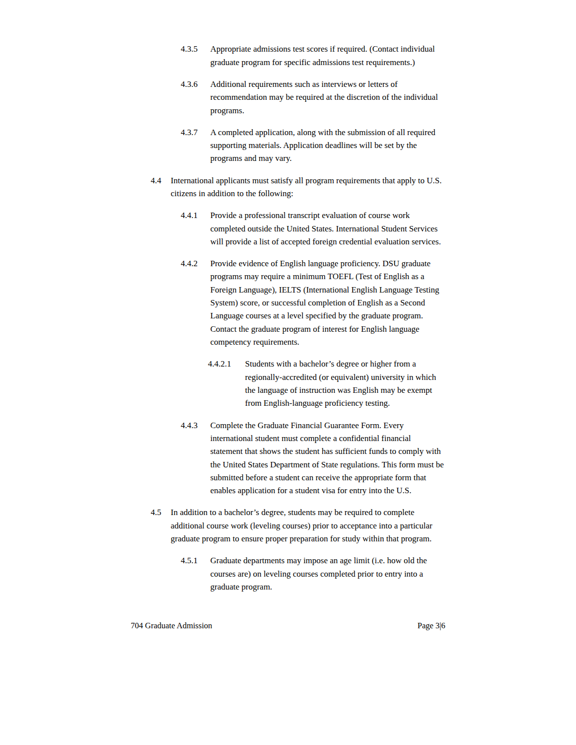4.3.5
Appropriate admissions test scores if required. (Contact individual graduate program for specific admissions test requirements.)
4.3.6
Additional requirements such as interviews or letters of recommendation may be required at the discretion of the individual programs.
4.3.7
A completed application, along with the submission of all required supporting materials. Application deadlines will be set by the programs and may vary.
4.4
International applicants must satisfy all program requirements that apply to U.S. citizens in addition to the following:
4.4.1
Provide a professional transcript evaluation of course work completed outside the United States. International Student Services will provide a list of accepted foreign credential evaluation services.
4.4.2
Provide evidence of English language proficiency. DSU graduate programs may require a minimum TOEFL (Test of English as a Foreign Language), IELTS (International English Language Testing System) score, or successful completion of English as a Second Language courses at a level specified by the graduate program. Contact the graduate program of interest for English language competency requirements.
4.4.2.1
Students with a bachelor’s degree or higher from a regionally-accredited (or equivalent) university in which the language of instruction was English may be exempt from English-language proficiency testing.
4.4.3
Complete the Graduate Financial Guarantee Form. Every international student must complete a confidential financial statement that shows the student has sufficient funds to comply with the United States Department of State regulations. This form must be submitted before a student can receive the appropriate form that enables application for a student visa for entry into the U.S.
4.5
In addition to a bachelor’s degree, students may be required to complete additional course work (leveling courses) prior to acceptance into a particular graduate program to ensure proper preparation for study within that program.
4.5.1
Graduate departments may impose an age limit (i.e. how old the courses are) on leveling courses completed prior to entry into a graduate program.
704 Graduate Admission
Page 3|6